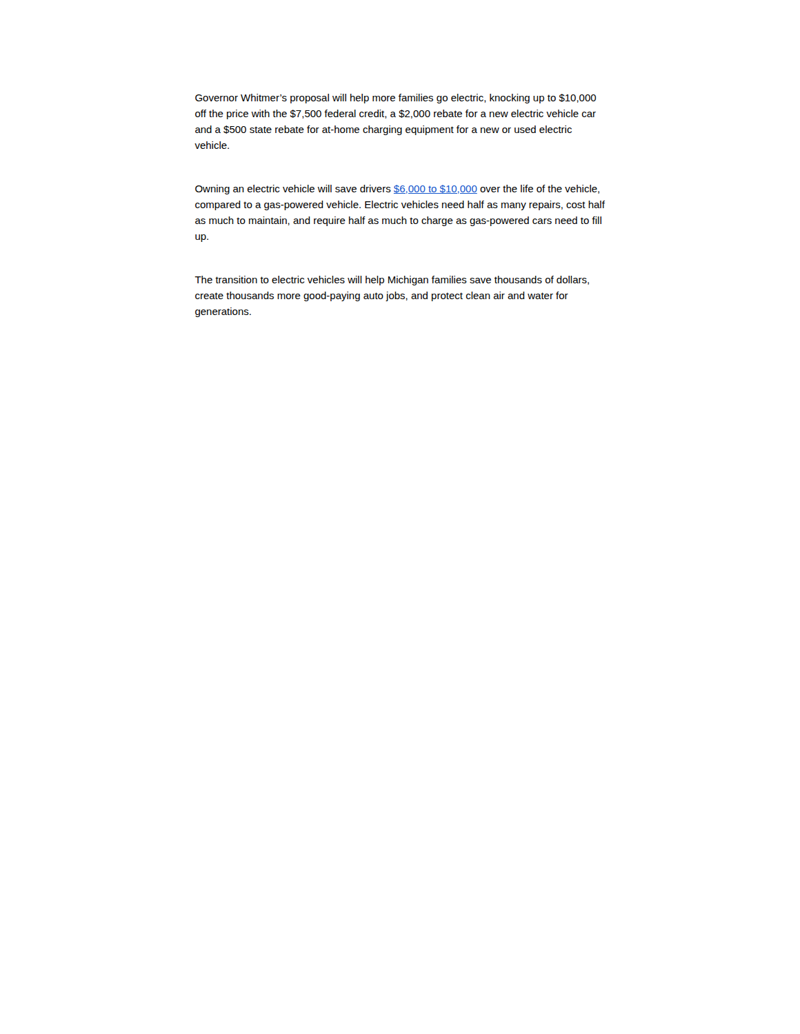Governor Whitmer’s proposal will help more families go electric, knocking up to $10,000 off the price with the $7,500 federal credit, a $2,000 rebate for a new electric vehicle car and a $500 state rebate for at-home charging equipment for a new or used electric vehicle.
Owning an electric vehicle will save drivers $6,000 to $10,000 over the life of the vehicle, compared to a gas-powered vehicle. Electric vehicles need half as many repairs, cost half as much to maintain, and require half as much to charge as gas-powered cars need to fill up.
The transition to electric vehicles will help Michigan families save thousands of dollars, create thousands more good-paying auto jobs, and protect clean air and water for generations.